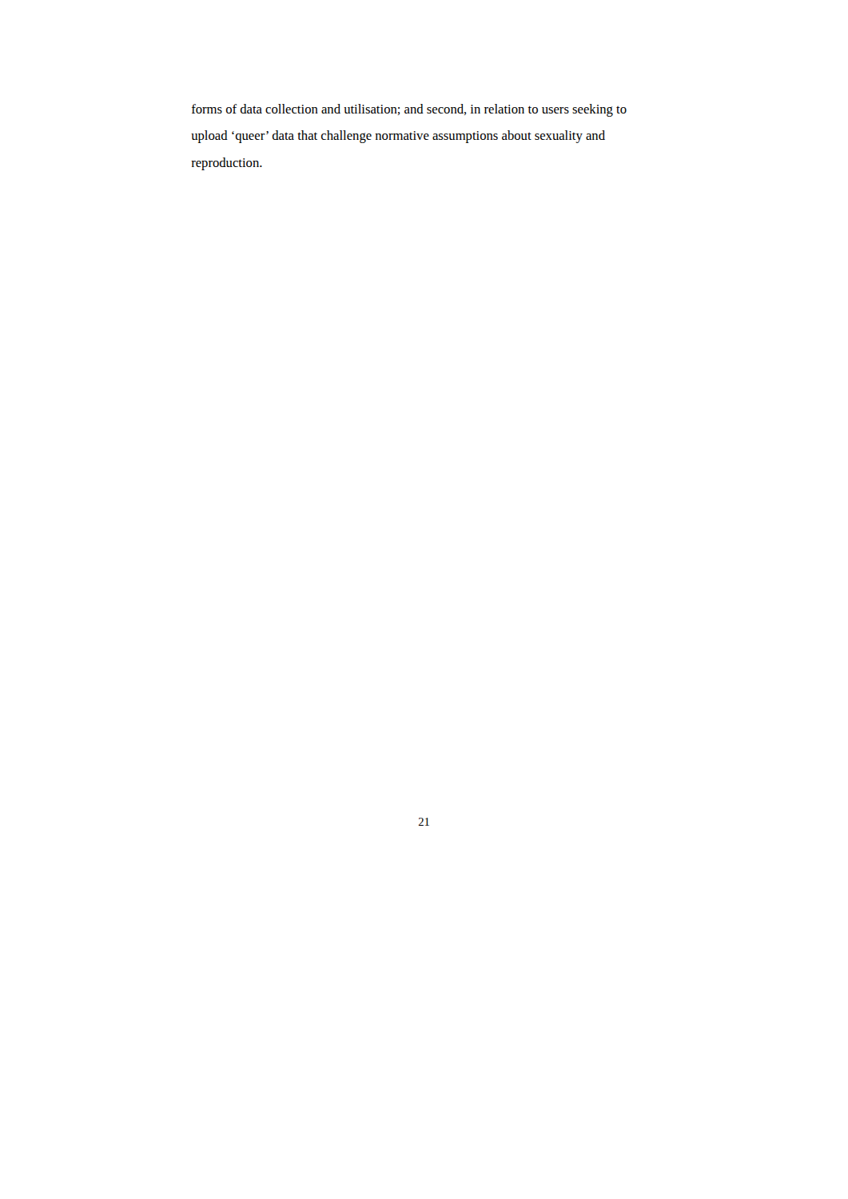forms of data collection and utilisation; and second, in relation to users seeking to upload ‘queer’ data that challenge normative assumptions about sexuality and reproduction.
21